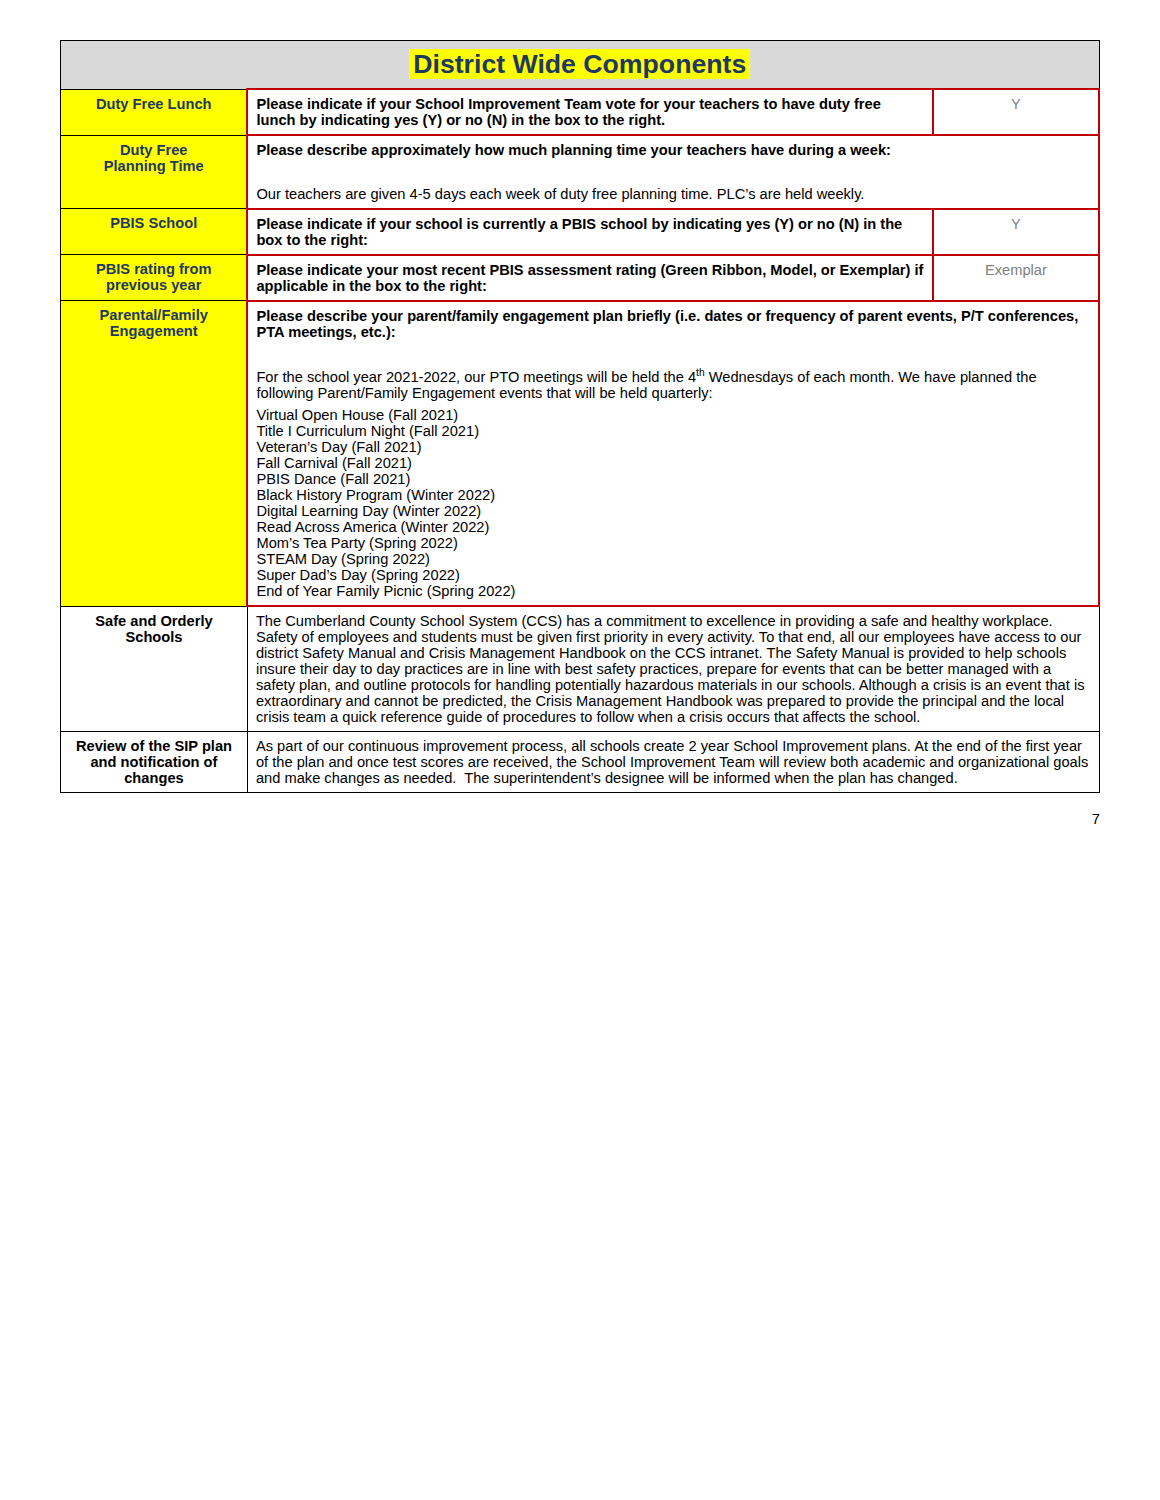| District Wide Components |
| --- |
| Duty Free Lunch | Please indicate if your School Improvement Team vote for your teachers to have duty free lunch by indicating yes (Y) or no (N) in the box to the right. | Y |
| Duty Free Planning Time | Please describe approximately how much planning time your teachers have during a week: Our teachers are given 4-5 days each week of duty free planning time. PLC’s are held weekly. |
| PBIS School | Please indicate if your school is currently a PBIS school by indicating yes (Y) or no (N) in the box to the right: | Y |
| PBIS rating from previous year | Please indicate your most recent PBIS assessment rating (Green Ribbon, Model, or Exemplar) if applicable in the box to the right: | Exemplar |
| Parental/Family Engagement | Please describe your parent/family engagement plan briefly (i.e. dates or frequency of parent events, P/T conferences, PTA meetings, etc.): For the school year 2021-2022, our PTO meetings will be held the 4 th Wednesdays of each month. We have planned the following Parent/Family Engagement events that will be held quarterly: Virtual Open House (Fall 2021) Title I Curriculum Night (Fall 2021) Veteran’s Day (Fall 2021) Fall Carnival (Fall 2021) PBIS Dance (Fall 2021) Black History Program (Winter 2022) Digital Learning Day (Winter 2022) Read Across America (Winter 2022) Mom’s Tea Party (Spring 2022) STEAM Day (Spring 2022) Super Dad’s Day (Spring 2022) End of Year Family Picnic (Spring 2022) |
| Safe and Orderly Schools | The Cumberland County School System (CCS) has a commitment to excellence in providing a safe and healthy workplace. Safety of employees and students must be given first priority in every activity. To that end, all our employees have access to our district Safety Manual and Crisis Management Handbook on the CCS intranet. The Safety Manual is provided to help schools insure their day to day practices are in line with best safety practices, prepare for events that can be better managed with a safety plan, and outline protocols for handling potentially hazardous materials in our schools. Although a crisis is an event that is extraordinary and cannot be predicted, the Crisis Management Handbook was prepared to provide the principal and the local crisis team a quick reference guide of procedures to follow when a crisis occurs that affects the school. |
| Review of the SIP plan and notification of changes | As part of our continuous improvement process, all schools create 2 year School Improvement plans. At the end of the first year of the plan and once test scores are received, the School Improvement Team will review both academic and organizational goals and make changes as needed. The superintendent’s designee will be informed when the plan has changed. |
7